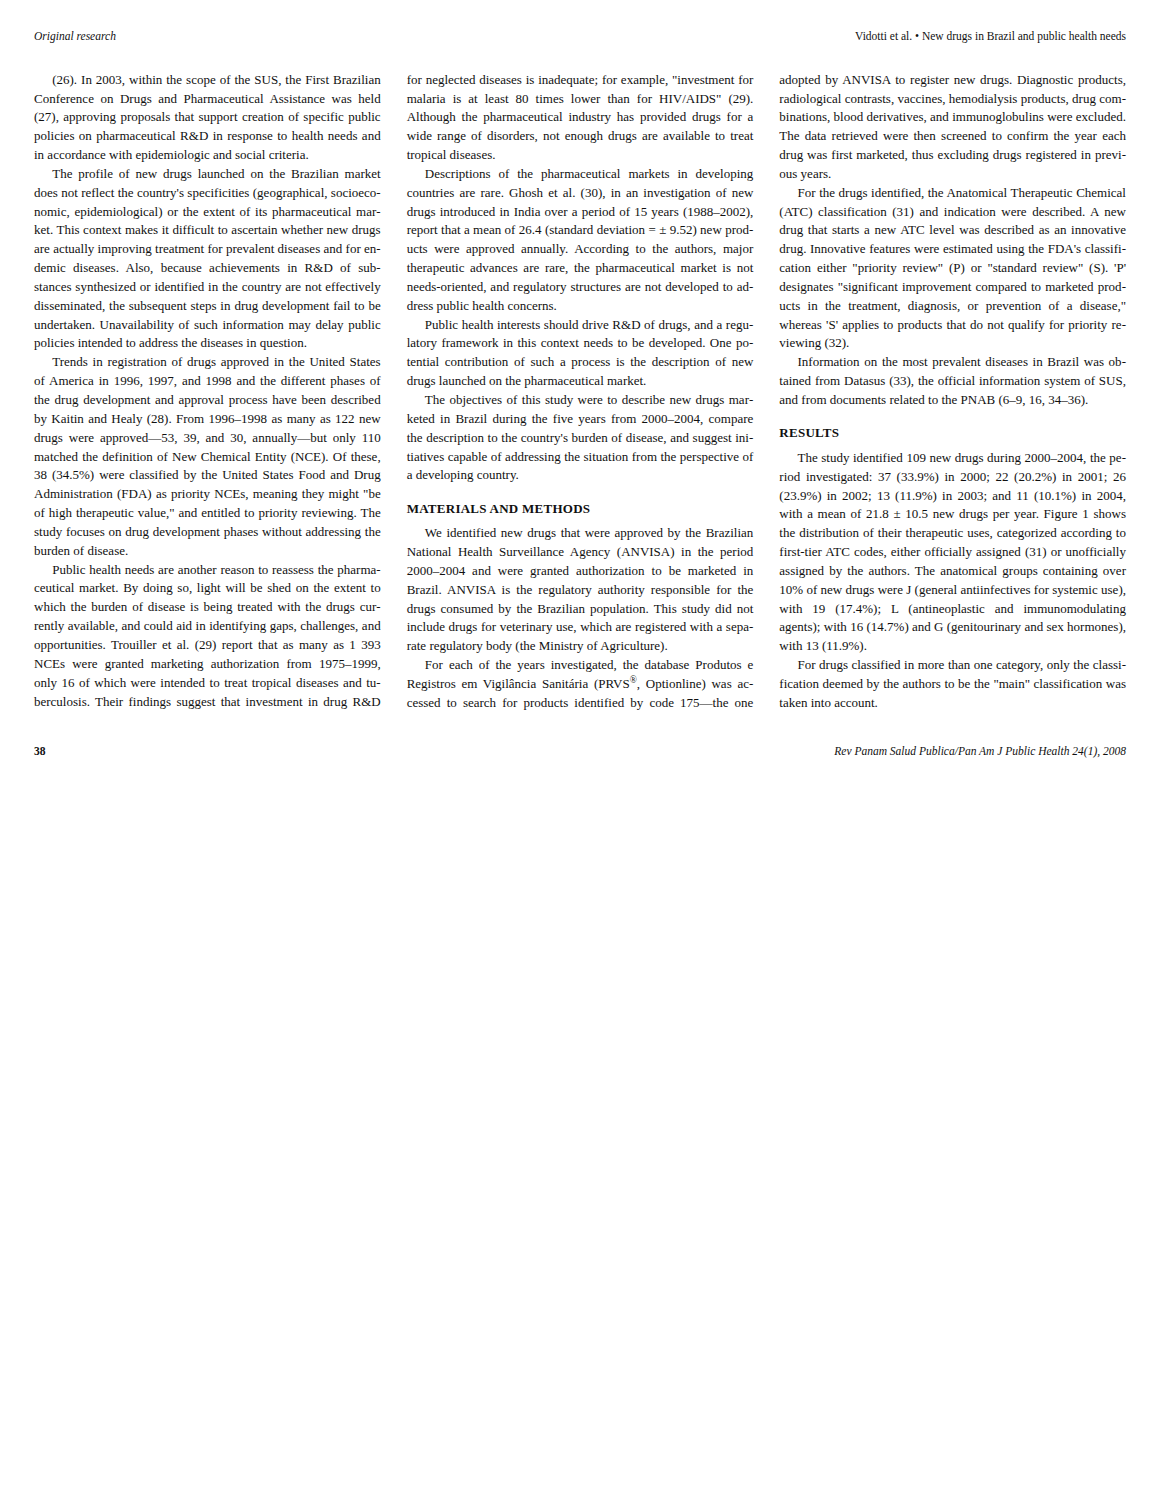Original research Vidotti et al. • New drugs in Brazil and public health needs
(26). In 2003, within the scope of the SUS, the First Brazilian Conference on Drugs and Pharmaceutical Assistance was held (27), approving proposals that support creation of specific public policies on pharmaceutical R&D in response to health needs and in accordance with epidemiologic and social criteria.
The profile of new drugs launched on the Brazilian market does not reflect the country's specificities (geographical, socioeconomic, epidemiological) or the extent of its pharmaceutical market. This context makes it difficult to ascertain whether new drugs are actually improving treatment for prevalent diseases and for endemic diseases. Also, because achievements in R&D of substances synthesized or identified in the country are not effectively disseminated, the subsequent steps in drug development fail to be undertaken. Unavailability of such information may delay public policies intended to address the diseases in question.
Trends in registration of drugs approved in the United States of America in 1996, 1997, and 1998 and the different phases of the drug development and approval process have been described by Kaitin and Healy (28). From 1996–1998 as many as 122 new drugs were approved—53, 39, and 30, annually—but only 110 matched the definition of New Chemical Entity (NCE). Of these, 38 (34.5%) were classified by the United States Food and Drug Administration (FDA) as priority NCEs, meaning they might "be of high therapeutic value," and entitled to priority reviewing. The study focuses on drug development phases without addressing the burden of disease.
Public health needs are another reason to reassess the pharmaceutical market. By doing so, light will be shed on the extent to which the burden of disease is being treated with the drugs currently available, and could aid in identifying gaps, challenges, and opportunities. Trouiller et al. (29) report that as many as 1 393 NCEs were granted marketing authorization from 1975–1999, only 16 of which were intended to treat tropical diseases and tuberculosis. Their findings suggest that investment in drug R&D for neglected diseases is inadequate; for example, "investment for malaria is at least 80 times lower than for HIV/AIDS" (29). Although the pharmaceutical industry has provided drugs for a wide range of disorders, not enough drugs are available to treat tropical diseases.
Descriptions of the pharmaceutical markets in developing countries are rare. Ghosh et al. (30), in an investigation of new drugs introduced in India over a period of 15 years (1988–2002), report that a mean of 26.4 (standard deviation = ± 9.52) new products were approved annually. According to the authors, major therapeutic advances are rare, the pharmaceutical market is not needs-oriented, and regulatory structures are not developed to address public health concerns.
Public health interests should drive R&D of drugs, and a regulatory framework in this context needs to be developed. One potential contribution of such a process is the description of new drugs launched on the pharmaceutical market.
The objectives of this study were to describe new drugs marketed in Brazil during the five years from 2000–2004, compare the description to the country's burden of disease, and suggest initiatives capable of addressing the situation from the perspective of a developing country.
MATERIALS AND METHODS
We identified new drugs that were approved by the Brazilian National Health Surveillance Agency (ANVISA) in the period 2000–2004 and were granted authorization to be marketed in Brazil. ANVISA is the regulatory authority responsible for the drugs consumed by the Brazilian population. This study did not include drugs for veterinary use, which are registered with a separate regulatory body (the Ministry of Agriculture).
For each of the years investigated, the database Produtos e Registros em Vigilância Sanitária (PRVS®, Optionline) was accessed to search for products identified by code 175—the one adopted by ANVISA to register new drugs. Diagnostic products, radiological contrasts, vaccines, hemodialysis products, drug combinations, blood derivatives, and immunoglobulins were excluded. The data retrieved were then screened to confirm the year each drug was first marketed, thus excluding drugs registered in previous years.
For the drugs identified, the Anatomical Therapeutic Chemical (ATC) classification (31) and indication were described. A new drug that starts a new ATC level was described as an innovative drug. Innovative features were estimated using the FDA's classification either "priority review" (P) or "standard review" (S). 'P' designates "significant improvement compared to marketed products in the treatment, diagnosis, or prevention of a disease," whereas 'S' applies to products that do not qualify for priority reviewing (32).
Information on the most prevalent diseases in Brazil was obtained from Datasus (33), the official information system of SUS, and from documents related to the PNAB (6–9, 16, 34–36).
RESULTS
The study identified 109 new drugs during 2000–2004, the period investigated: 37 (33.9%) in 2000; 22 (20.2%) in 2001; 26 (23.9%) in 2002; 13 (11.9%) in 2003; and 11 (10.1%) in 2004, with a mean of 21.8 ± 10.5 new drugs per year. Figure 1 shows the distribution of their therapeutic uses, categorized according to first-tier ATC codes, either officially assigned (31) or unofficially assigned by the authors. The anatomical groups containing over 10% of new drugs were J (general antiinfectives for systemic use), with 19 (17.4%); L (antineoplastic and immunomodulating agents); with 16 (14.7%) and G (genitourinary and sex hormones), with 13 (11.9%).
For drugs classified in more than one category, only the classification deemed by the authors to be the "main" classification was taken into account.
38 Rev Panam Salud Publica/Pan Am J Public Health 24(1), 2008